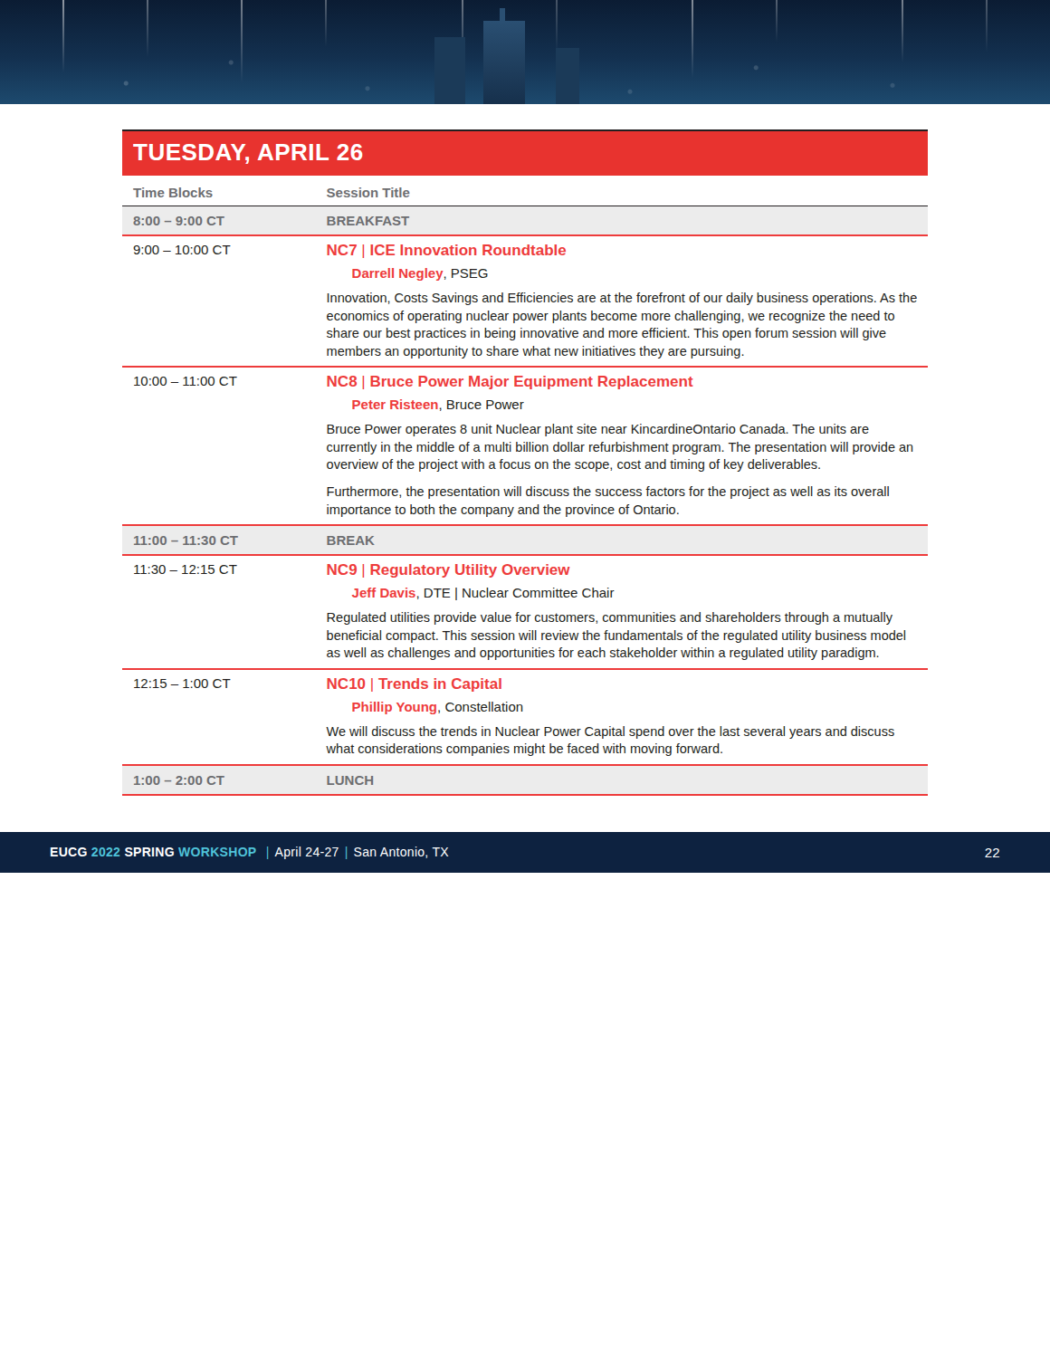| TUESDAY, APRIL 26 |
| Time Blocks | Session Title |
| 8:00 – 9:00 CT | BREAKFAST |
| 9:00 – 10:00 CT | NC7 / ICE Innovation Roundtable Darrell Negley , PSEG Innovation, Costs Savings and Efficiencies are at the forefront of our daily business operations. As the economics of operating nuclear power plants become more challenging, we recognize the need to share our best practices in being innovative and more efficient. This open forum session will give members an opportunity to share what new initiatives they are pursuing. |
| 10:00 – 11:00 CT | NC8 / Bruce Power Major Equipment Replacement Peter Risteen , Bruce Power Bruce Power operates 8 unit Nuclear plant site near KincardineOntario Canada. The units are currently in the middle of a multi billion dollar refurbishment program. The presentation will provide an overview of the project with a focus on the scope, cost and timing of key deliverables. Furthermore, the presentation will discuss the success factors for the project as well as its overall importance to both the company and the province of Ontario. |
| 11:00 – 11:30 CT | BREAK |
| 11:30 – 12:15 CT | NC9 / Regulatory Utility Overview Jeff Davis , DTE / Nuclear Committee Chair Regulated utilities provide value for customers, communities and shareholders through a mutually beneficial compact. This session will review the fundamentals of the regulated utility business model as well as challenges and opportunities for each stakeholder within a regulated utility paradigm. |
| 12:15 – 1:00 CT | NC10 / Trends in Capital Phillip Young , Constellation We will discuss the trends in Nuclear Power Capital spend over the last several years and discuss what considerations companies might be faced with moving forward. |
| 1:00 – 2:00 CT | LUNCH |
EUCG 2022 SPRING WORKSHOP |April 24-27|San Antonio, TX
22